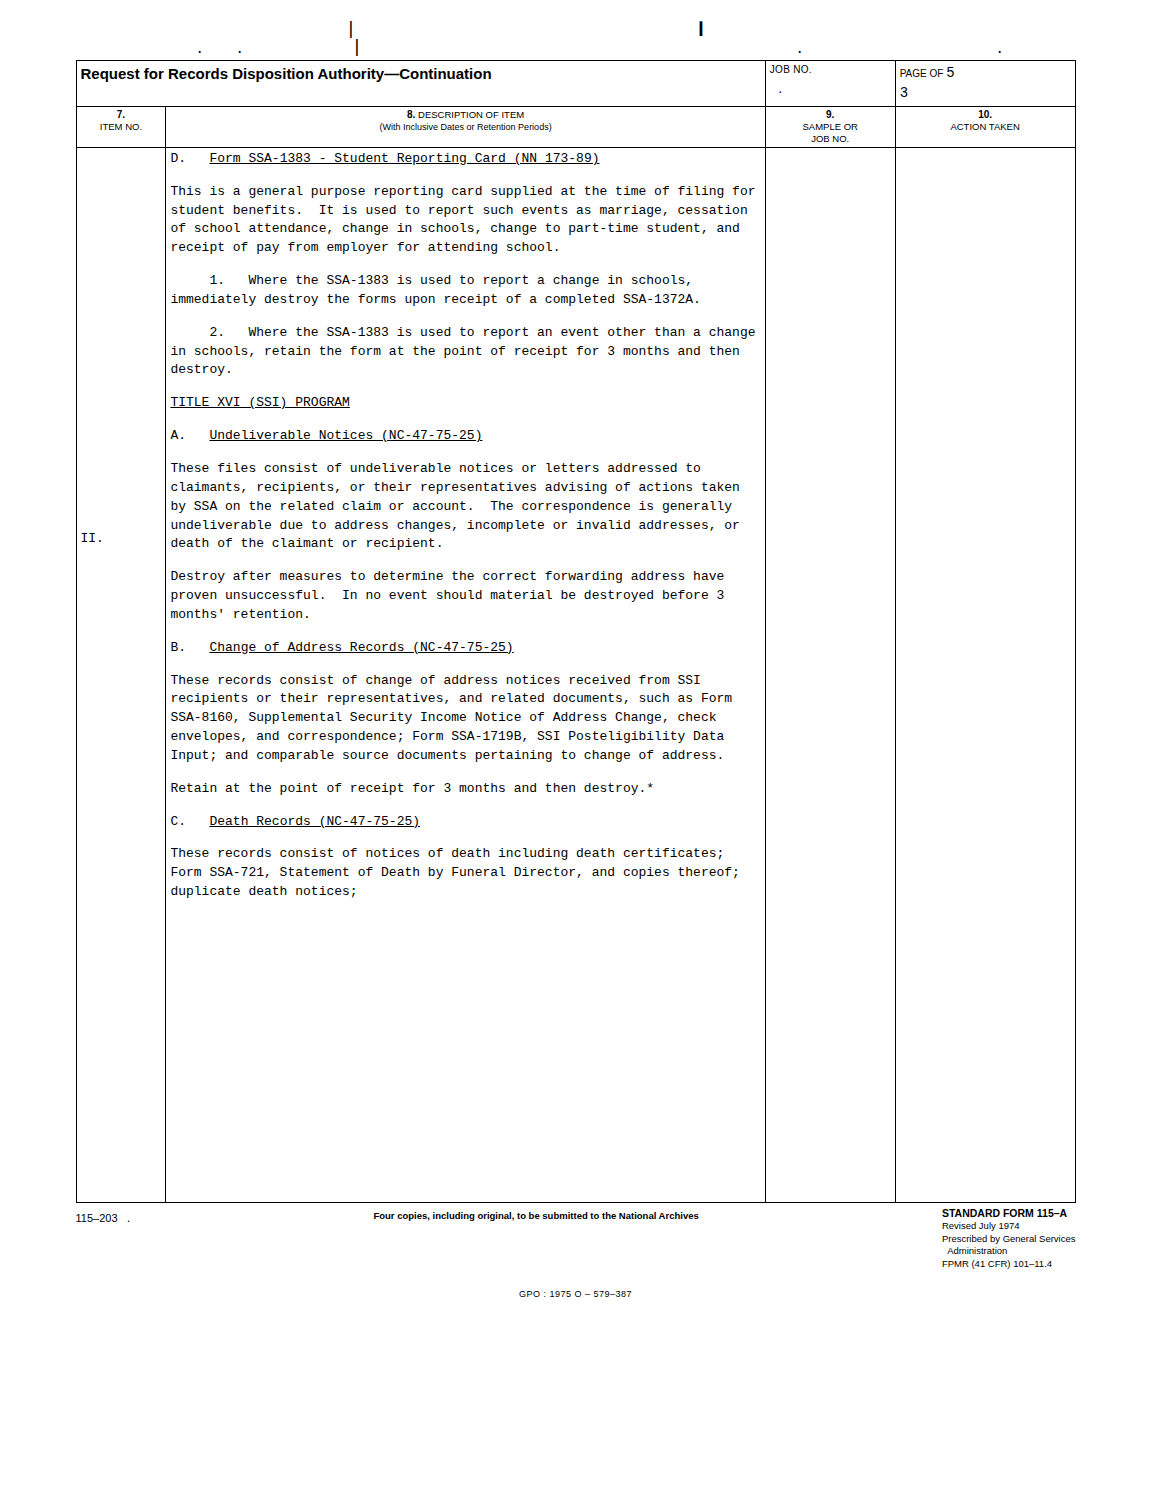. . | | ❙ . .
| Request for Records Disposition Authority—Continuation | JOB NO. . | PAGE OF 5 3 |
| 7. ITEM NO. | 8. DESCRIPTION OF ITEM (With Inclusive Dates or Retention Periods) | 9. SAMPLE OR JOB NO. | 10. ACTION TAKEN |
| II. | D. Form SSA-1383 - Student Reporting Card (NN 173-89) This is a general purpose reporting card supplied at the time of filing for student benefits. It is used to report such events as marriage, cessation of school attendance, change in schools, change to part-time student, and receipt of pay from employer for attending school. 1. Where the SSA-1383 is used to report a change in schools, immediately destroy the forms upon receipt of a completed SSA-1372A. 2. Where the SSA-1383 is used to report an event other than a change in schools, retain the form at the point of receipt for 3 months and then destroy. TITLE XVI (SSI) PROGRAM A. Undeliverable Notices (NC-47-75-25) These files consist of undeliverable notices or letters addressed to claimants, recipients, or their representatives advising of actions taken by SSA on the related claim or account. The correspondence is generally undeliverable due to address changes, incomplete or invalid addresses, or death of the claimant or recipient. Destroy after measures to determine the correct forwarding address have proven unsuccessful. In no event should material be destroyed before 3 months' retention. B. Change of Address Records (NC-47-75-25) These records consist of change of address notices received from SSI recipients or their representatives, and related documents, such as Form SSA-8160, Supplemental Security Income Notice of Address Change, check envelopes, and correspondence; Form SSA-1719B, SSI Posteligibility Data Input; and comparable source documents pertaining to change of address. Retain at the point of receipt for 3 months and then destroy.* C. Death Records (NC-47-75-25) These records consist of notices of death including death certificates; Form SSA-721, Statement of Death by Funeral Director, and copies thereof; duplicate death notices; | | |
115–203 .
Four copies, including original, to be submitted to the National Archives
STANDARD FORM 115–A
Revised July 1974
Prescribed by General Services
Administration
FPMR (41 CFR) 101–11.4
GPO : 1975 O – 579–387